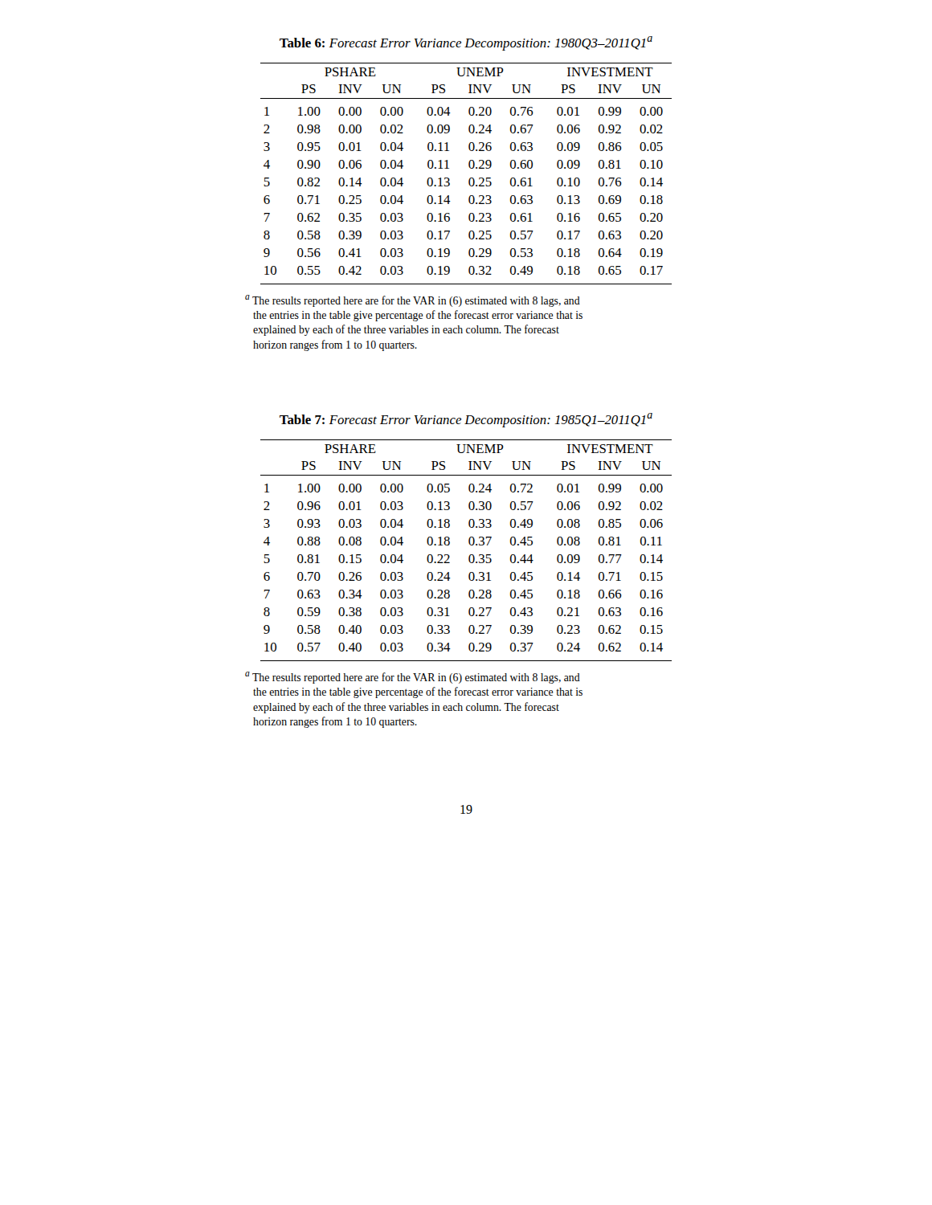Table 6: Forecast Error Variance Decomposition: 1980Q3–2011Q1a
| | PSHARE | UNEMP | INVESTMENT |
| --- | --- | --- | --- |
| | PS | INV | UN | PS | INV | UN | PS | INV | UN |
| 1 | 1.00 | 0.00 | 0.00 | 0.04 | 0.20 | 0.76 | 0.01 | 0.99 | 0.00 |
| 2 | 0.98 | 0.00 | 0.02 | 0.09 | 0.24 | 0.67 | 0.06 | 0.92 | 0.02 |
| 3 | 0.95 | 0.01 | 0.04 | 0.11 | 0.26 | 0.63 | 0.09 | 0.86 | 0.05 |
| 4 | 0.90 | 0.06 | 0.04 | 0.11 | 0.29 | 0.60 | 0.09 | 0.81 | 0.10 |
| 5 | 0.82 | 0.14 | 0.04 | 0.13 | 0.25 | 0.61 | 0.10 | 0.76 | 0.14 |
| 6 | 0.71 | 0.25 | 0.04 | 0.14 | 0.23 | 0.63 | 0.13 | 0.69 | 0.18 |
| 7 | 0.62 | 0.35 | 0.03 | 0.16 | 0.23 | 0.61 | 0.16 | 0.65 | 0.20 |
| 8 | 0.58 | 0.39 | 0.03 | 0.17 | 0.25 | 0.57 | 0.17 | 0.63 | 0.20 |
| 9 | 0.56 | 0.41 | 0.03 | 0.19 | 0.29 | 0.53 | 0.18 | 0.64 | 0.19 |
| 10 | 0.55 | 0.42 | 0.03 | 0.19 | 0.32 | 0.49 | 0.18 | 0.65 | 0.17 |
a The results reported here are for the VAR in (6) estimated with 8 lags, and the entries in the table give percentage of the forecast error variance that is explained by each of the three variables in each column. The forecast horizon ranges from 1 to 10 quarters.
Table 7: Forecast Error Variance Decomposition: 1985Q1–2011Q1a
| | PSHARE | UNEMP | INVESTMENT |
| --- | --- | --- | --- |
| | PS | INV | UN | PS | INV | UN | PS | INV | UN |
| 1 | 1.00 | 0.00 | 0.00 | 0.05 | 0.24 | 0.72 | 0.01 | 0.99 | 0.00 |
| 2 | 0.96 | 0.01 | 0.03 | 0.13 | 0.30 | 0.57 | 0.06 | 0.92 | 0.02 |
| 3 | 0.93 | 0.03 | 0.04 | 0.18 | 0.33 | 0.49 | 0.08 | 0.85 | 0.06 |
| 4 | 0.88 | 0.08 | 0.04 | 0.18 | 0.37 | 0.45 | 0.08 | 0.81 | 0.11 |
| 5 | 0.81 | 0.15 | 0.04 | 0.22 | 0.35 | 0.44 | 0.09 | 0.77 | 0.14 |
| 6 | 0.70 | 0.26 | 0.03 | 0.24 | 0.31 | 0.45 | 0.14 | 0.71 | 0.15 |
| 7 | 0.63 | 0.34 | 0.03 | 0.28 | 0.28 | 0.45 | 0.18 | 0.66 | 0.16 |
| 8 | 0.59 | 0.38 | 0.03 | 0.31 | 0.27 | 0.43 | 0.21 | 0.63 | 0.16 |
| 9 | 0.58 | 0.40 | 0.03 | 0.33 | 0.27 | 0.39 | 0.23 | 0.62 | 0.15 |
| 10 | 0.57 | 0.40 | 0.03 | 0.34 | 0.29 | 0.37 | 0.24 | 0.62 | 0.14 |
a The results reported here are for the VAR in (6) estimated with 8 lags, and the entries in the table give percentage of the forecast error variance that is explained by each of the three variables in each column. The forecast horizon ranges from 1 to 10 quarters.
19